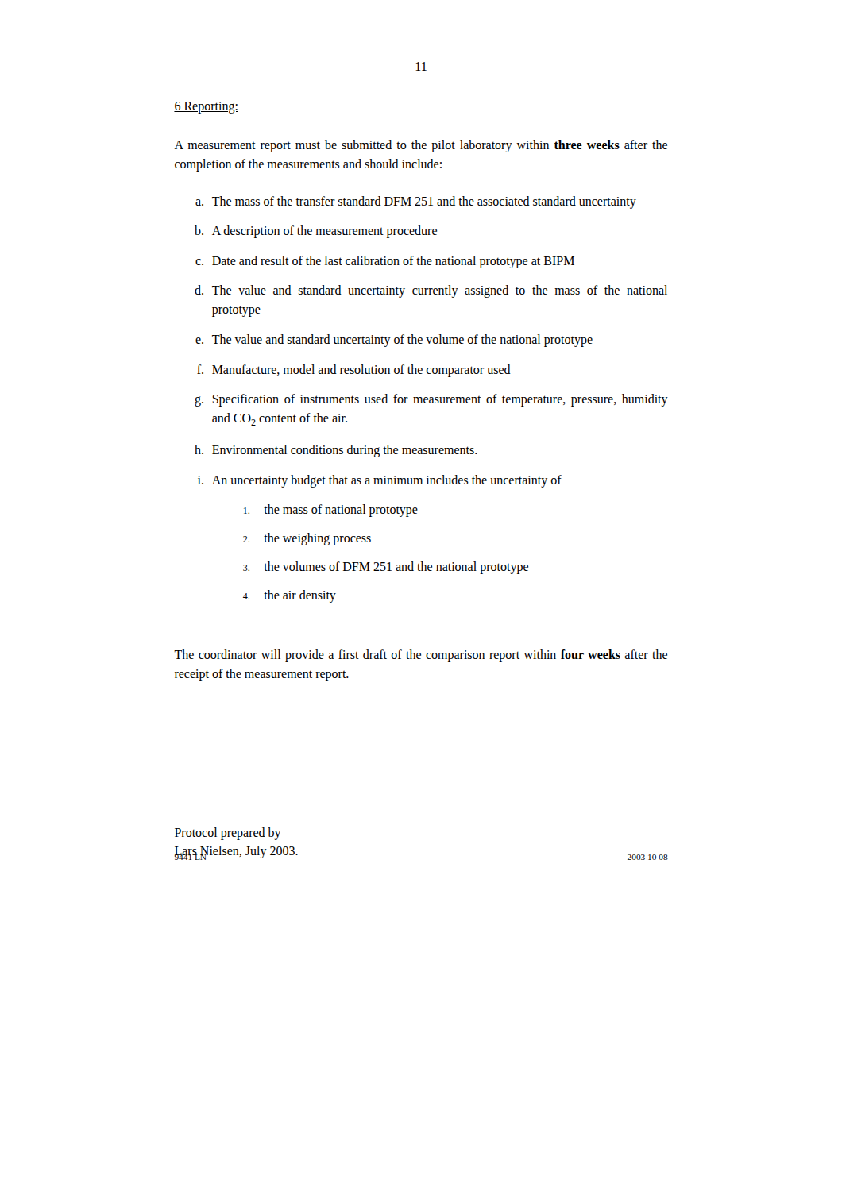11
6 Reporting:
A measurement report must be submitted to the pilot laboratory within three weeks after the completion of the measurements and should include:
The mass of the transfer standard DFM 251 and the associated standard uncertainty
A description of the measurement procedure
Date and result of the last calibration of the national prototype at BIPM
The value and standard uncertainty currently assigned to the mass of the national prototype
The value and standard uncertainty of the volume of the national prototype
Manufacture, model and resolution of the comparator used
Specification of instruments used for measurement of temperature, pressure, humidity and CO2 content of the air.
Environmental conditions during the measurements.
An uncertainty budget that as a minimum includes the uncertainty of
the mass of national prototype
the weighing process
the volumes of DFM 251 and the national prototype
the air density
The coordinator will provide a first draft of the comparison report within four weeks after the receipt of the measurement report.
Protocol prepared by
Lars Nielsen, July 2003.
9441 LN 2003 10 08